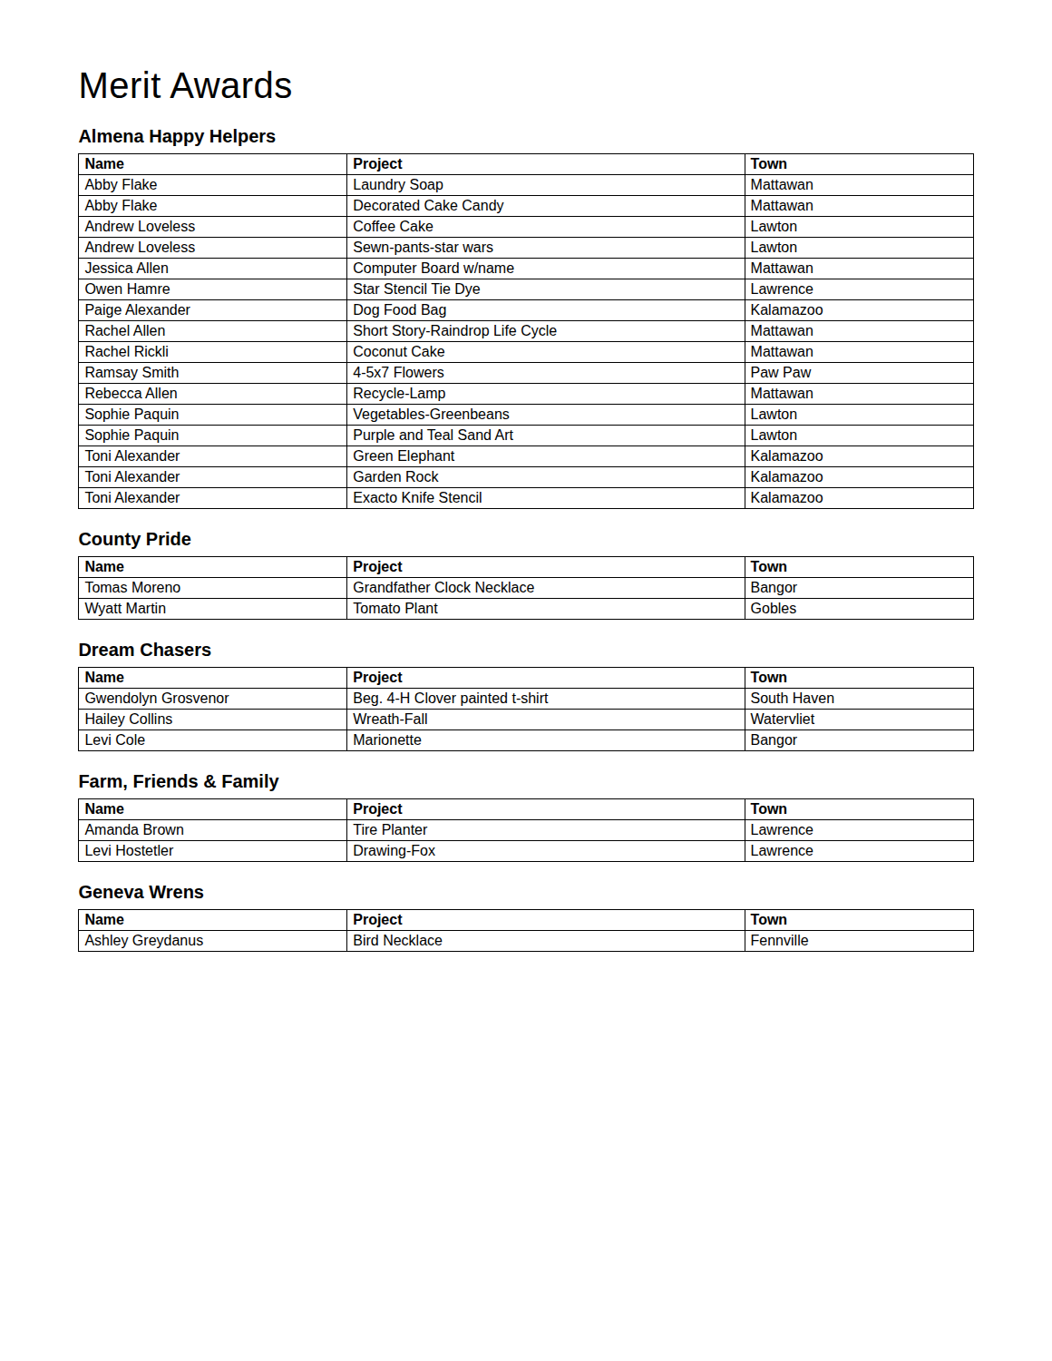Merit Awards
Almena Happy Helpers
| Name | Project | Town |
| --- | --- | --- |
| Abby Flake | Laundry Soap | Mattawan |
| Abby Flake | Decorated Cake Candy | Mattawan |
| Andrew Loveless | Coffee Cake | Lawton |
| Andrew Loveless | Sewn-pants-star wars | Lawton |
| Jessica Allen | Computer Board w/name | Mattawan |
| Owen Hamre | Star Stencil Tie Dye | Lawrence |
| Paige Alexander | Dog Food Bag | Kalamazoo |
| Rachel Allen | Short Story-Raindrop Life Cycle | Mattawan |
| Rachel Rickli | Coconut Cake | Mattawan |
| Ramsay Smith | 4-5x7 Flowers | Paw Paw |
| Rebecca Allen | Recycle-Lamp | Mattawan |
| Sophie Paquin | Vegetables-Greenbeans | Lawton |
| Sophie Paquin | Purple and Teal Sand Art | Lawton |
| Toni Alexander | Green Elephant | Kalamazoo |
| Toni Alexander | Garden Rock | Kalamazoo |
| Toni Alexander | Exacto Knife Stencil | Kalamazoo |
County Pride
| Name | Project | Town |
| --- | --- | --- |
| Tomas Moreno | Grandfather Clock Necklace | Bangor |
| Wyatt Martin | Tomato Plant | Gobles |
Dream Chasers
| Name | Project | Town |
| --- | --- | --- |
| Gwendolyn Grosvenor | Beg. 4-H Clover painted t-shirt | South Haven |
| Hailey Collins | Wreath-Fall | Watervliet |
| Levi Cole | Marionette | Bangor |
Farm, Friends & Family
| Name | Project | Town |
| --- | --- | --- |
| Amanda Brown | Tire Planter | Lawrence |
| Levi Hostetler | Drawing-Fox | Lawrence |
Geneva Wrens
| Name | Project | Town |
| --- | --- | --- |
| Ashley Greydanus | Bird Necklace | Fennville |